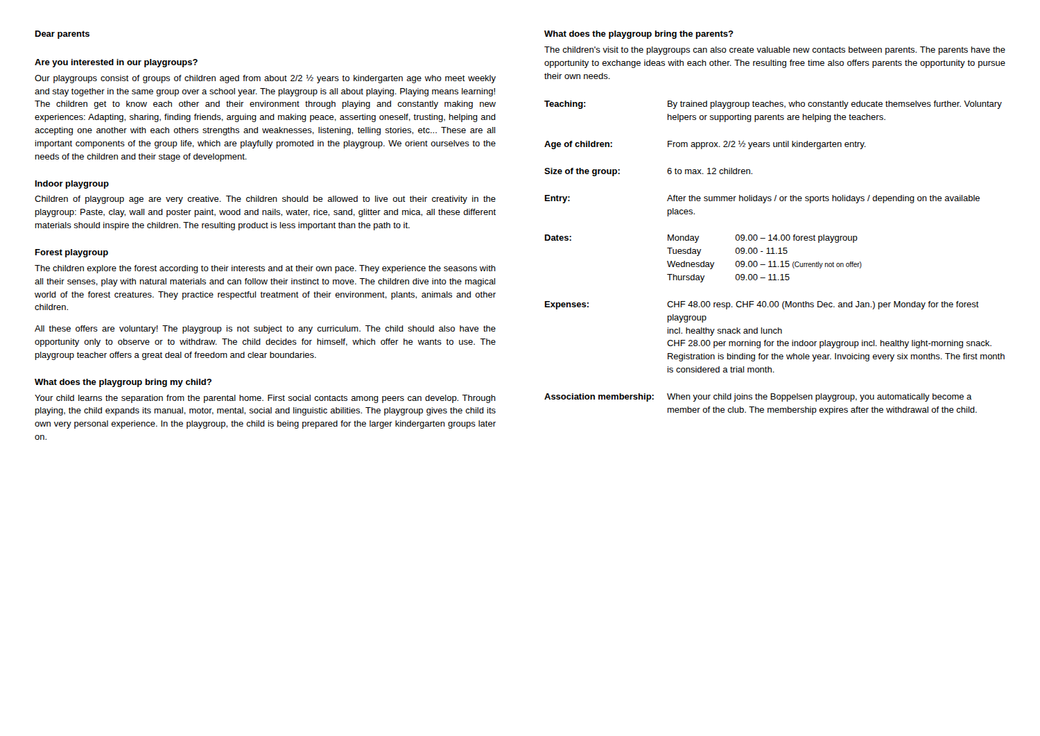Dear parents
Are you interested in our playgroups?
Our playgroups consist of groups of children aged from about 2/2 ½ years to kindergarten age who meet weekly and stay together in the same group over a school year. The playgroup is all about playing. Playing means learning! The children get to know each other and their environment through playing and constantly making new experiences: Adapting, sharing, finding friends, arguing and making peace, asserting oneself, trusting, helping and accepting one another with each others strengths and weaknesses, listening, telling stories, etc... These are all important components of the group life, which are playfully promoted in the playgroup. We orient ourselves to the needs of the children and their stage of development.
Indoor playgroup
Children of playgroup age are very creative. The children should be allowed to live out their creativity in the playgroup: Paste, clay, wall and poster paint, wood and nails, water, rice, sand, glitter and mica, all these different materials should inspire the children. The resulting product is less important than the path to it.
Forest playgroup
The children explore the forest according to their interests and at their own pace. They experience the seasons with all their senses, play with natural materials and can follow their instinct to move. The children dive into the magical world of the forest creatures. They practice respectful treatment of their environment, plants, animals and other children.
All these offers are voluntary! The playgroup is not subject to any curriculum. The child should also have the opportunity only to observe or to withdraw. The child decides for himself, which offer he wants to use. The playgroup teacher offers a great deal of freedom and clear boundaries.
What does the playgroup bring my child?
Your child learns the separation from the parental home. First social contacts among peers can develop. Through playing, the child expands its manual, motor, mental, social and linguistic abilities. The playgroup gives the child its own very personal experience. In the playgroup, the child is being prepared for the larger kindergarten groups later on.
What does the playgroup bring the parents?
The children's visit to the playgroups can also create valuable new contacts between parents. The parents have the opportunity to exchange ideas with each other. The resulting free time also offers parents the opportunity to pursue their own needs.
| Teaching: | By trained playgroup teaches, who constantly educate themselves further. Voluntary helpers or supporting parents are helping the teachers. |
| Age of children: | From approx. 2/2 ½ years until kindergarten entry. |
| Size of the group: | 6 to max. 12 children. |
| Entry: | After the summer holidays / or the sports holidays / depending on the available places. |
| Dates: | / Monday / 09.00 – 14.00 forest playgroup / / Tuesday / 09.00 - 11.15 / / Wednesday / 09.00 – 11.15 (Currently not on offer) / / Thursday / 09.00 – 11.15 / |
| Expenses: | CHF 48.00 resp. CHF 40.00 (Months Dec. and Jan.) per Monday for the forest playgroup incl. healthy snack and lunch CHF 28.00 per morning for the indoor playgroup incl. healthy light-morning snack. Registration is binding for the whole year. Invoicing every six months. The first month is considered a trial month. |
| Association membership: | When your child joins the Boppelsen playgroup, you automatically become a member of the club. The membership expires after the withdrawal of the child. |